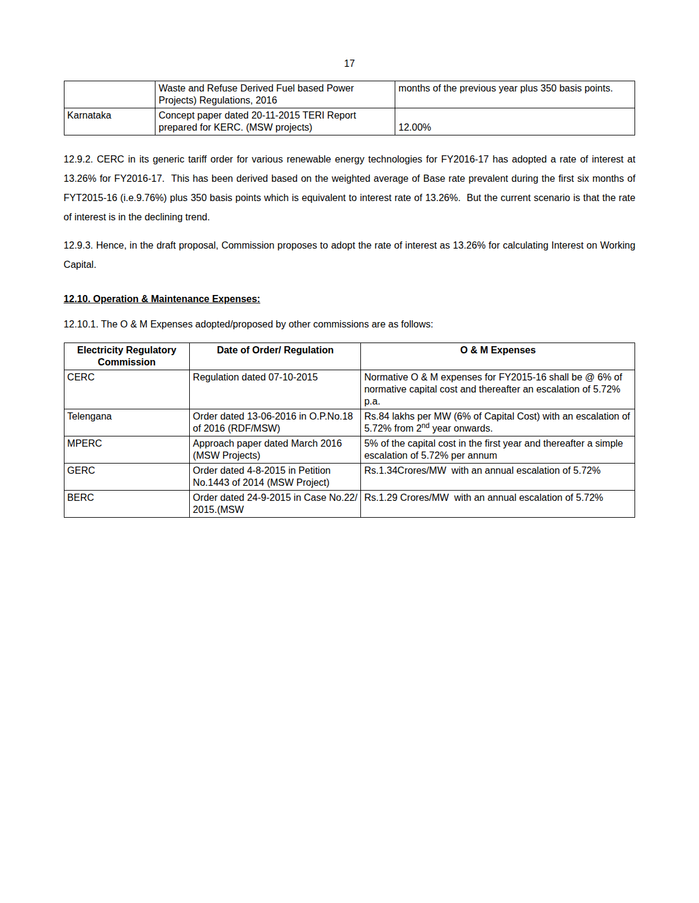17
| | Waste and Refuse Derived Fuel based Power Projects) Regulations, 2016 | months of the previous year plus 350 basis points. |
| Karnataka | Concept paper dated 20-11-2015 TERI Report prepared for KERC. (MSW projects) | 12.00% |
12.9.2. CERC in its generic tariff order for various renewable energy technologies for FY2016-17 has adopted a rate of interest at 13.26% for FY2016-17. This has been derived based on the weighted average of Base rate prevalent during the first six months of FYT2015-16 (i.e.9.76%) plus 350 basis points which is equivalent to interest rate of 13.26%. But the current scenario is that the rate of interest is in the declining trend.
12.9.3. Hence, in the draft proposal, Commission proposes to adopt the rate of interest as 13.26% for calculating Interest on Working Capital.
12.10. Operation & Maintenance Expenses:
12.10.1. The O & M Expenses adopted/proposed by other commissions are as follows:
| Electricity Regulatory Commission | Date of Order/ Regulation | O & M Expenses |
| --- | --- | --- |
| CERC | Regulation dated 07-10-2015 | Normative O & M expenses for FY2015-16 shall be @ 6% of normative capital cost and thereafter an escalation of 5.72% p.a. |
| Telengana | Order dated 13-06-2016 in O.P.No.18 of 2016 (RDF/MSW) | Rs.84 lakhs per MW (6% of Capital Cost) with an escalation of 5.72% from 2 nd year onwards. |
| MPERC | Approach paper dated March 2016 (MSW Projects) | 5% of the capital cost in the first year and thereafter a simple escalation of 5.72% per annum |
| GERC | Order dated 4-8-2015 in Petition No.1443 of 2014 (MSW Project) | Rs.1.34Crores/MW with an annual escalation of 5.72% |
| BERC | Order dated 24-9-2015 in Case No.22/ 2015.(MSW | Rs.1.29 Crores/MW with an annual escalation of 5.72% |